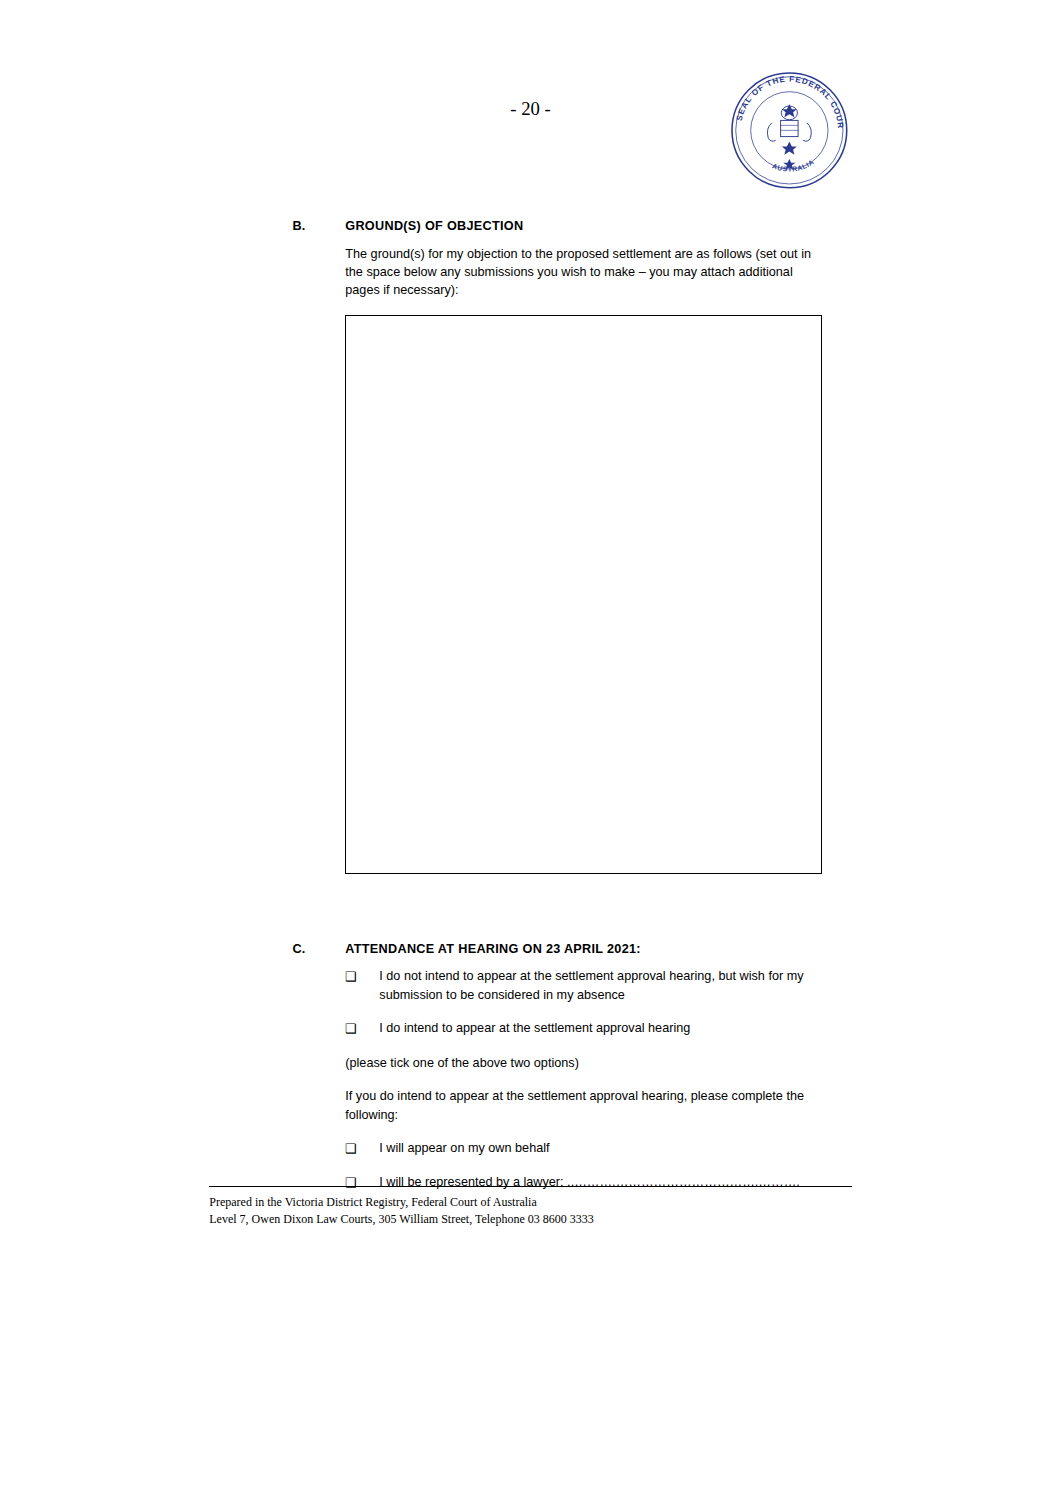- 20 -
SEAL OF THE FEDERAL COURT OF AUSTRALIA AUSTRALIA
B.
GROUND(S) OF OBJECTION
The ground(s) for my objection to the proposed settlement are as follows (set out in the space below any submissions you wish to make – you may attach additional pages if necessary):
C.
ATTENDANCE AT HEARING ON 23 APRIL 2021:
❑
I do not intend to appear at the settlement approval hearing, but wish for my submission to be considered in my absence
❑
I do intend to appear at the settlement approval hearing
(please tick one of the above two options)
If you do intend to appear at the settlement approval hearing, please complete the following:
❑
I will appear on my own behalf
❑
I will be represented by a lawyer: ..……….…………………………….……….
Prepared in the Victoria District Registry, Federal Court of Australia
Level 7, Owen Dixon Law Courts, 305 William Street, Telephone 03 8600 3333